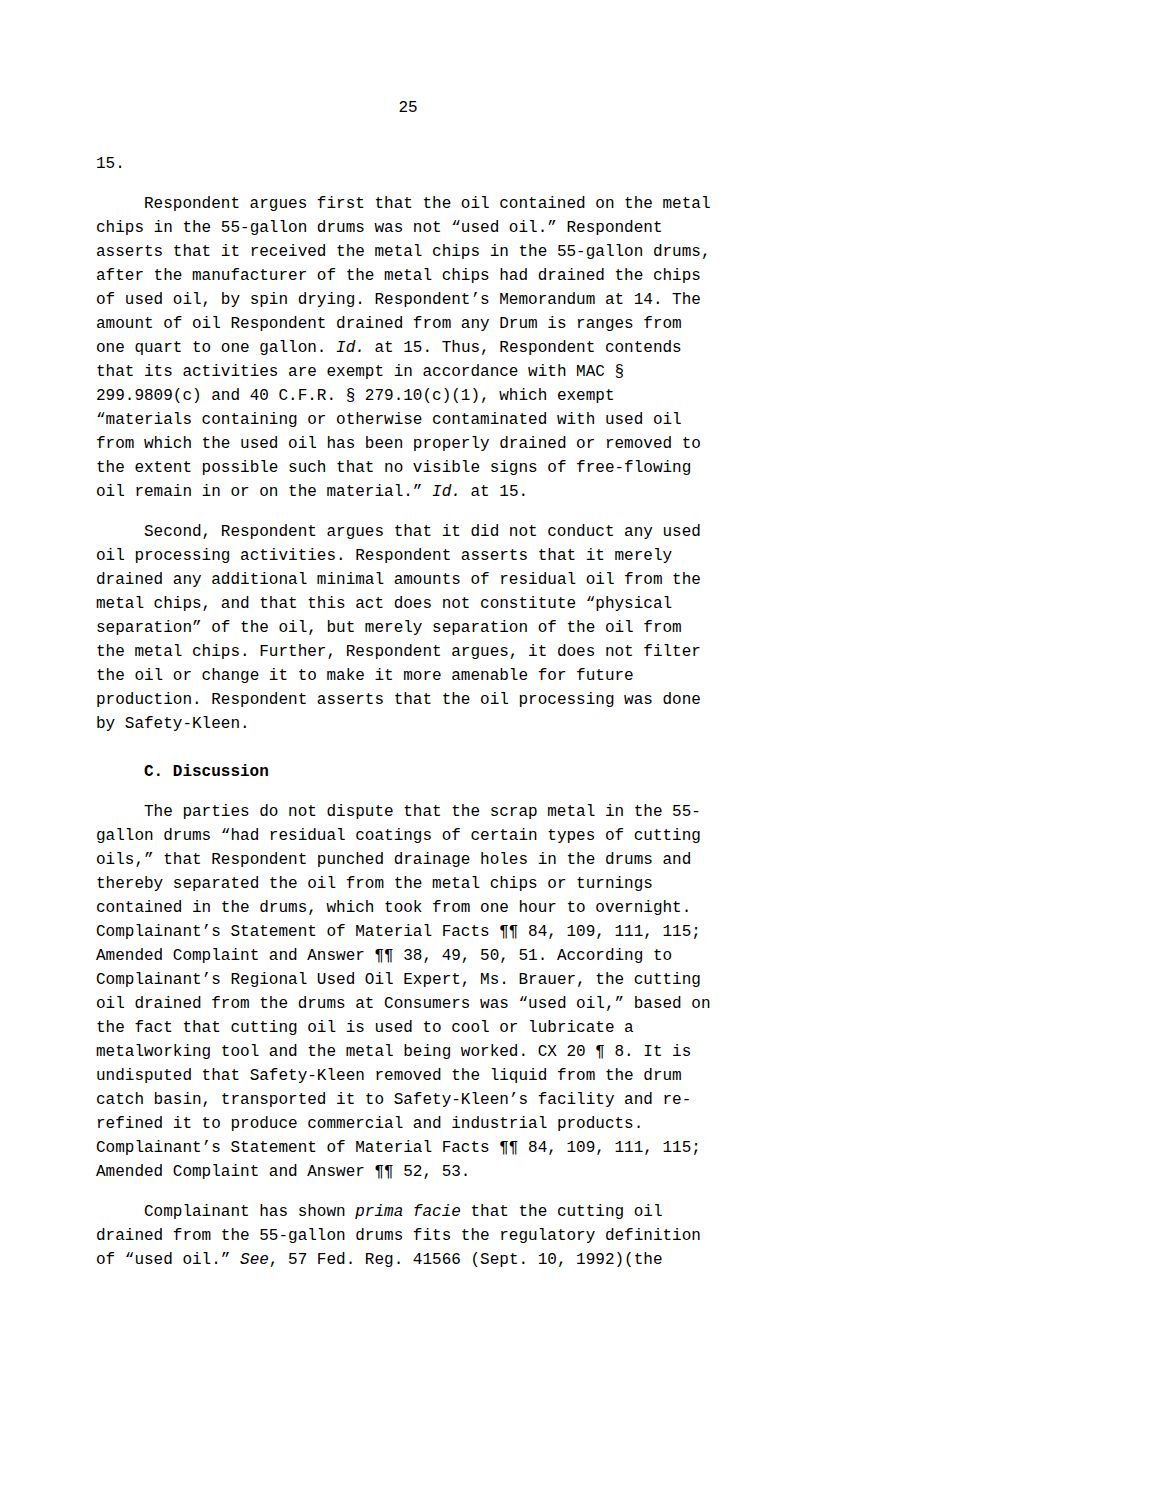25
15.
Respondent argues first that the oil contained on the metal chips in the 55-gallon drums was not “used oil.” Respondent asserts that it received the metal chips in the 55-gallon drums, after the manufacturer of the metal chips had drained the chips of used oil, by spin drying. Respondent’s Memorandum at 14. The amount of oil Respondent drained from any Drum is ranges from one quart to one gallon. Id. at 15. Thus, Respondent contends that its activities are exempt in accordance with MAC § 299.9809(c) and 40 C.F.R. § 279.10(c)(1), which exempt “materials containing or otherwise contaminated with used oil from which the used oil has been properly drained or removed to the extent possible such that no visible signs of free-flowing oil remain in or on the material.” Id. at 15.
Second, Respondent argues that it did not conduct any used oil processing activities. Respondent asserts that it merely drained any additional minimal amounts of residual oil from the metal chips, and that this act does not constitute “physical separation” of the oil, but merely separation of the oil from the metal chips. Further, Respondent argues, it does not filter the oil or change it to make it more amenable for future production. Respondent asserts that the oil processing was done by Safety-Kleen.
C. Discussion
The parties do not dispute that the scrap metal in the 55-gallon drums “had residual coatings of certain types of cutting oils,” that Respondent punched drainage holes in the drums and thereby separated the oil from the metal chips or turnings contained in the drums, which took from one hour to overnight. Complainant’s Statement of Material Facts ¶¶ 84, 109, 111, 115; Amended Complaint and Answer ¶¶ 38, 49, 50, 51. According to Complainant’s Regional Used Oil Expert, Ms. Brauer, the cutting oil drained from the drums at Consumers was “used oil,” based on the fact that cutting oil is used to cool or lubricate a metalworking tool and the metal being worked. CX 20 ¶ 8. It is undisputed that Safety-Kleen removed the liquid from the drum catch basin, transported it to Safety-Kleen’s facility and re-refined it to produce commercial and industrial products. Complainant’s Statement of Material Facts ¶¶ 84, 109, 111, 115; Amended Complaint and Answer ¶¶ 52, 53.
Complainant has shown prima facie that the cutting oil drained from the 55-gallon drums fits the regulatory definition of “used oil.” See, 57 Fed. Reg. 41566 (Sept. 10, 1992)(the